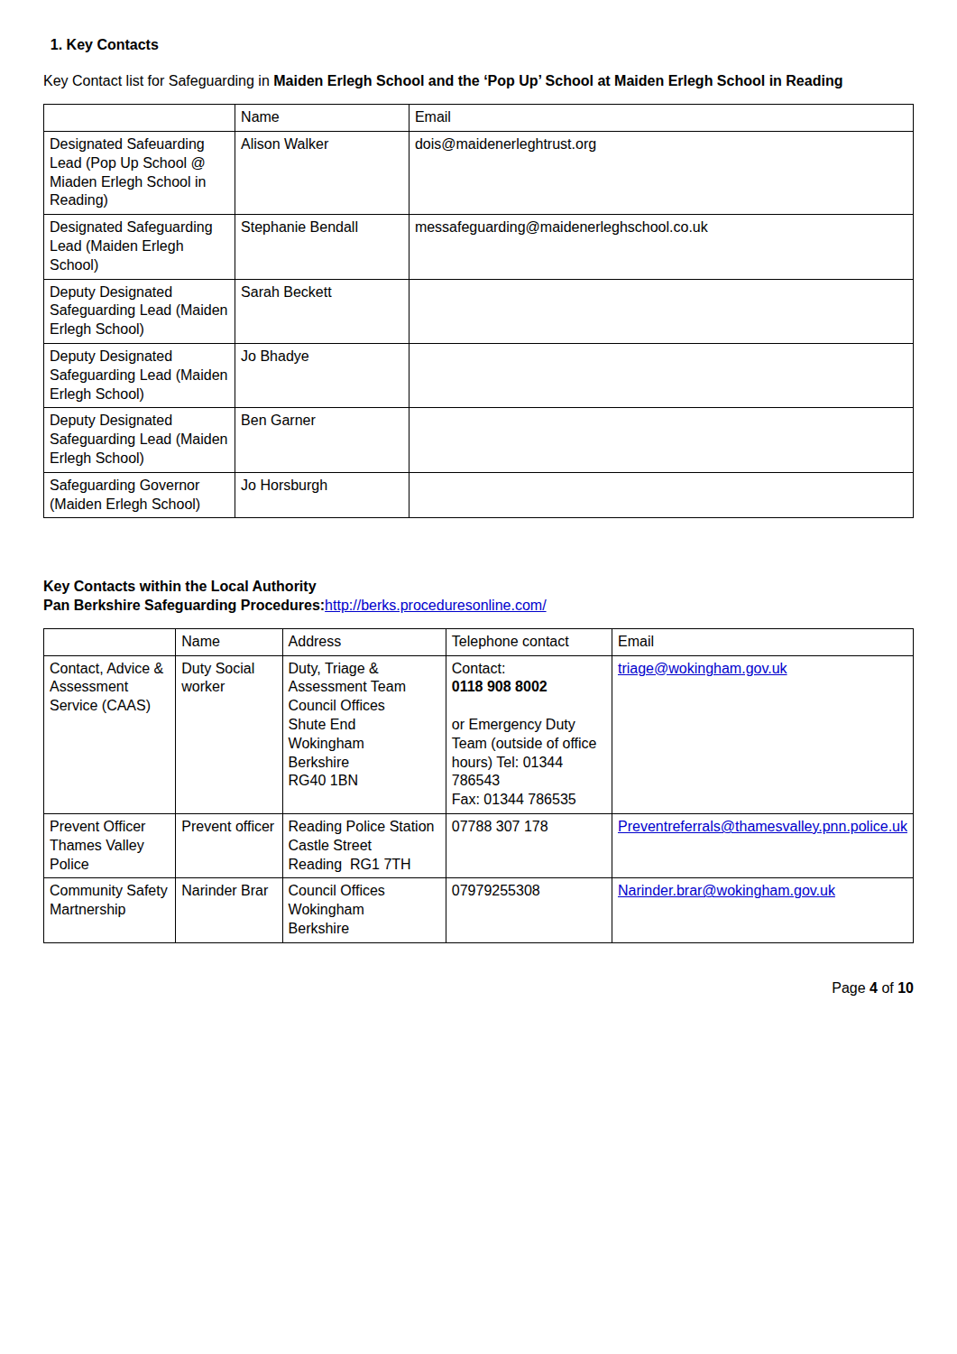Key Contacts
Key Contact list for Safeguarding in Maiden Erlegh School and the ‘Pop Up’ School at Maiden Erlegh School in Reading
| | Name | Email |
| Designated Safeuarding Lead (Pop Up School @ Miaden Erlegh School in Reading) | Alison Walker | dois@maidenerleghtrust.org |
| Designated Safeguarding Lead (Maiden Erlegh School) | Stephanie Bendall | messafeguarding@maidenerleghschool.co.uk |
| Deputy Designated Safeguarding Lead (Maiden Erlegh School) | Sarah Beckett | |
| Deputy Designated Safeguarding Lead (Maiden Erlegh School) | Jo Bhadye | |
| Deputy Designated Safeguarding Lead (Maiden Erlegh School) | Ben Garner | |
| Safeguarding Governor (Maiden Erlegh School) | Jo Horsburgh | |
Key Contacts within the Local Authority
Pan Berkshire Safeguarding Procedures: http://berks.proceduresonline.com/
| | Name | Address | Telephone contact | Email |
| Contact, Advice & Assessment Service (CAAS) | Duty Social worker | Duty, Triage & Assessment Team Council Offices Shute End Wokingham Berkshire RG40 1BN | Contact: 0118 908 8002 or Emergency Duty Team (outside of office hours) Tel: 01344 786543 Fax: 01344 786535 | triage@wokingham.gov.uk |
| Prevent Officer Thames Valley Police | Prevent officer | Reading Police Station Castle Street Reading RG1 7TH | 07788 307 178 | Preventreferrals@thamesvalley.pnn.police.uk |
| Community Safety Martnership | Narinder Brar | Council Offices Wokingham Berkshire | 07979255308 | Narinder.brar@wokingham.gov.uk |
Page 4 of 10